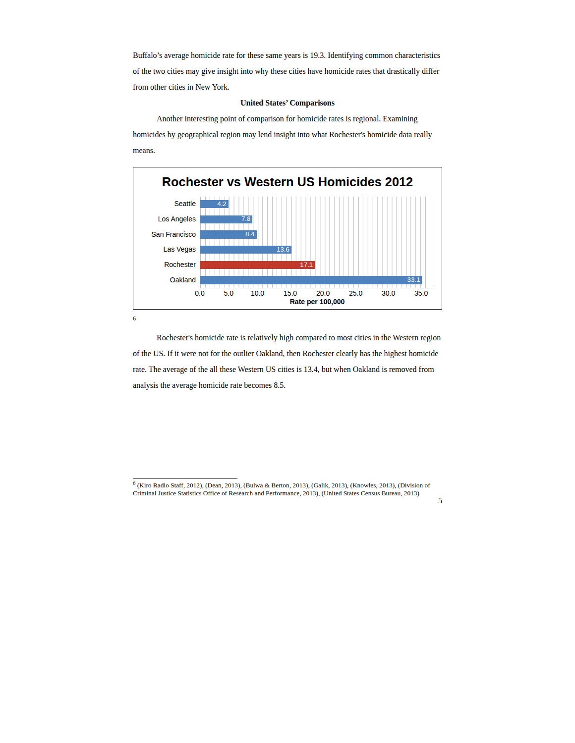Buffalo’s average homicide rate for these same years is 19.3. Identifying common characteristics of the two cities may give insight into why these cities have homicide rates that drastically differ from other cities in New York.
United States’ Comparisons
Another interesting point of comparison for homicide rates is regional. Examining homicides by geographical region may lend insight into what Rochester's homicide data really means.
Rochester vs Western US Homicides 2012
Seattle
Los Angeles
San Francisco
Las Vegas
Rochester
Oakland
4.2
7.8
8.4
13.6
17.1
33.1
0.05.010.015.020.025.030.035.0
Rate per 100,000
6
Rochester's homicide rate is relatively high compared to most cities in the Western region of the US. If it were not for the outlier Oakland, then Rochester clearly has the highest homicide rate. The average of the all these Western US cities is 13.4, but when Oakland is removed from analysis the average homicide rate becomes 8.5.
6 (Kiro Radio Staff, 2012), (Dean, 2013), (Bulwa & Berton, 2013), (Galik, 2013), (Knowles, 2013), (Division of Criminal Justice Statistics Office of Research and Performance, 2013), (United States Census Bureau, 2013)
5